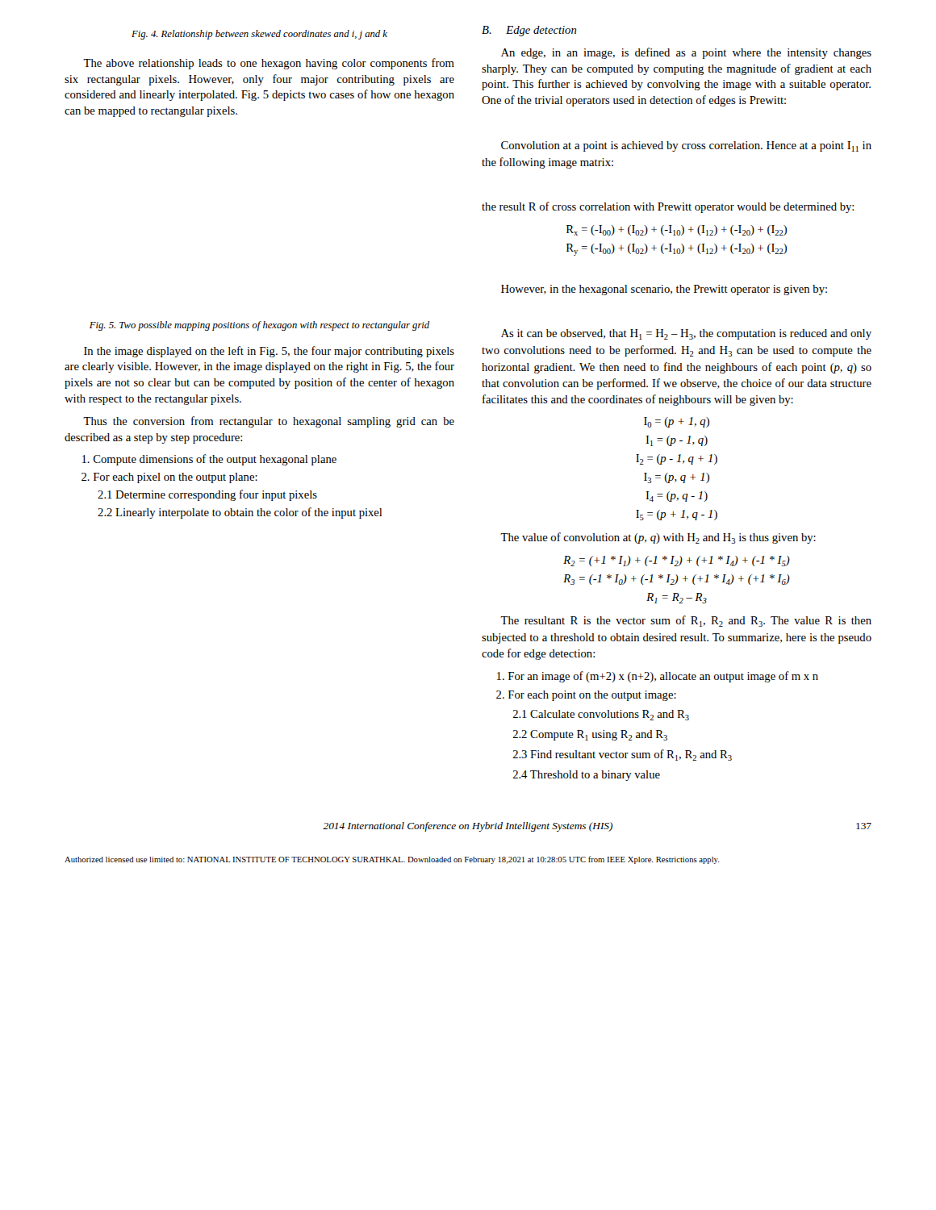Fig. 4. Relationship between skewed coordinates and i, j and k
The above relationship leads to one hexagon having color components from six rectangular pixels. However, only four major contributing pixels are considered and linearly interpolated. Fig. 5 depicts two cases of how one hexagon can be mapped to rectangular pixels.
Fig. 5. Two possible mapping positions of hexagon with respect to rectangular grid
In the image displayed on the left in Fig. 5, the four major contributing pixels are clearly visible. However, in the image displayed on the right in Fig. 5, the four pixels are not so clear but can be computed by position of the center of hexagon with respect to the rectangular pixels.
Thus the conversion from rectangular to hexagonal sampling grid can be described as a step by step procedure:
1. Compute dimensions of the output hexagonal plane
2. For each pixel on the output plane:
2.1 Determine corresponding four input pixels
2.2 Linearly interpolate to obtain the color of the input pixel
B. Edge detection
An edge, in an image, is defined as a point where the intensity changes sharply. They can be computed by computing the magnitude of gradient at each point. This further is achieved by convolving the image with a suitable operator. One of the trivial operators used in detection of edges is Prewitt:
Convolution at a point is achieved by cross correlation. Hence at a point I11 in the following image matrix:
the result R of cross correlation with Prewitt operator would be determined by:
Rx = (-I00) + (I02) + (-I10) + (I12) + (-I20) + (I22)
Ry = (-I00) + (I02) + (-I10) + (I12) + (-I20) + (I22)
However, in the hexagonal scenario, the Prewitt operator is given by:
As it can be observed, that H1 = H2 – H3, the computation is reduced and only two convolutions need to be performed. H2 and H3 can be used to compute the horizontal gradient. We then need to find the neighbours of each point (p, q) so that convolution can be performed. If we observe, the choice of our data structure facilitates this and the coordinates of neighbours will be given by:
I0 = (p + 1, q)
I1 = (p - 1, q)
I2 = (p - 1, q + 1)
I3 = (p, q + 1)
I4 = (p, q - 1)
I5 = (p + 1, q - 1)
The value of convolution at (p, q) with H2 and H3 is thus given by:
R2 = (+1 * I1) + (-1 * I2) + (+1 * I4) + (-1 * I5)
R3 = (-1 * I0) + (-1 * I2) + (+1 * I4) + (+1 * I6)
R1 = R2 – R3
The resultant R is the vector sum of R1, R2 and R3. The value R is then subjected to a threshold to obtain desired result. To summarize, here is the pseudo code for edge detection:
1. For an image of (m+2) x (n+2), allocate an output image of m x n
2. For each point on the output image:
2.1 Calculate convolutions R2 and R3
2.2 Compute R1 using R2 and R3
2.3 Find resultant vector sum of R1, R2 and R3
2.4 Threshold to a binary value
2014 International Conference on Hybrid Intelligent Systems (HIS) 137
Authorized licensed use limited to: NATIONAL INSTITUTE OF TECHNOLOGY SURATHKAL. Downloaded on February 18,2021 at 10:28:05 UTC from IEEE Xplore. Restrictions apply.